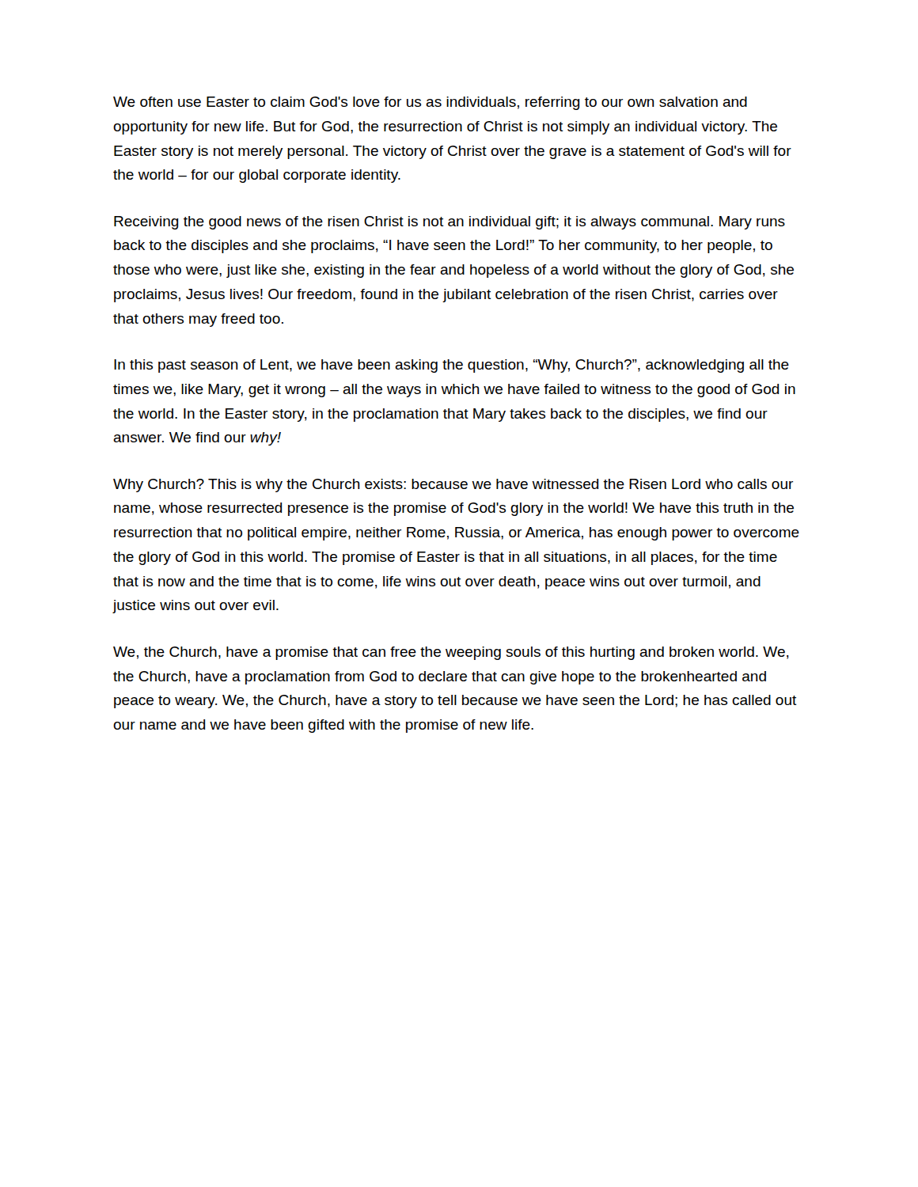We often use Easter to claim God's love for us as individuals, referring to our own salvation and opportunity for new life. But for God, the resurrection of Christ is not simply an individual victory. The Easter story is not merely personal. The victory of Christ over the grave is a statement of God's will for the world – for our global corporate identity.
Receiving the good news of the risen Christ is not an individual gift; it is always communal. Mary runs back to the disciples and she proclaims, “I have seen the Lord!” To her community, to her people, to those who were, just like she, existing in the fear and hopeless of a world without the glory of God, she proclaims, Jesus lives! Our freedom, found in the jubilant celebration of the risen Christ, carries over that others may freed too.
In this past season of Lent, we have been asking the question, “Why, Church?”, acknowledging all the times we, like Mary, get it wrong – all the ways in which we have failed to witness to the good of God in the world. In the Easter story, in the proclamation that Mary takes back to the disciples, we find our answer. We find our why!
Why Church? This is why the Church exists: because we have witnessed the Risen Lord who calls our name, whose resurrected presence is the promise of God's glory in the world! We have this truth in the resurrection that no political empire, neither Rome, Russia, or America, has enough power to overcome the glory of God in this world. The promise of Easter is that in all situations, in all places, for the time that is now and the time that is to come, life wins out over death, peace wins out over turmoil, and justice wins out over evil.
We, the Church, have a promise that can free the weeping souls of this hurting and broken world. We, the Church, have a proclamation from God to declare that can give hope to the brokenhearted and peace to weary. We, the Church, have a story to tell because we have seen the Lord; he has called out our name and we have been gifted with the promise of new life.